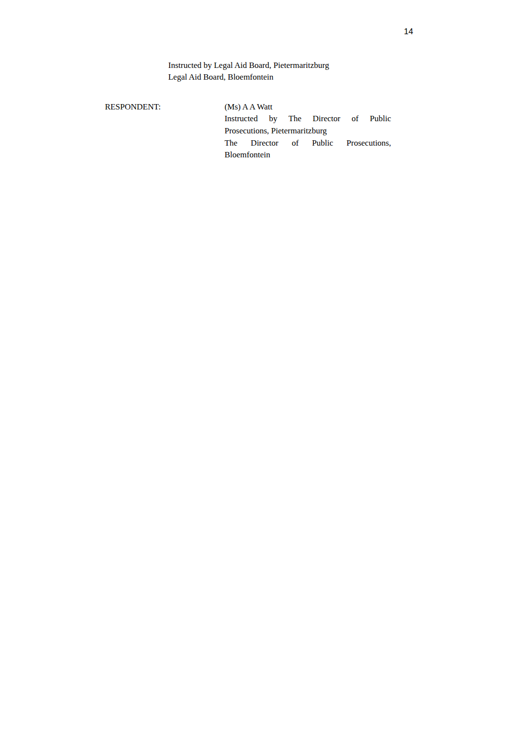14
Instructed by Legal Aid Board, Pietermaritzburg
Legal Aid Board, Bloemfontein
| RESPONDENT: | (Ms) A A Watt Instructed by The Director of Public Prosecutions, Pietermaritzburg The Director of Public Prosecutions, Bloemfontein |